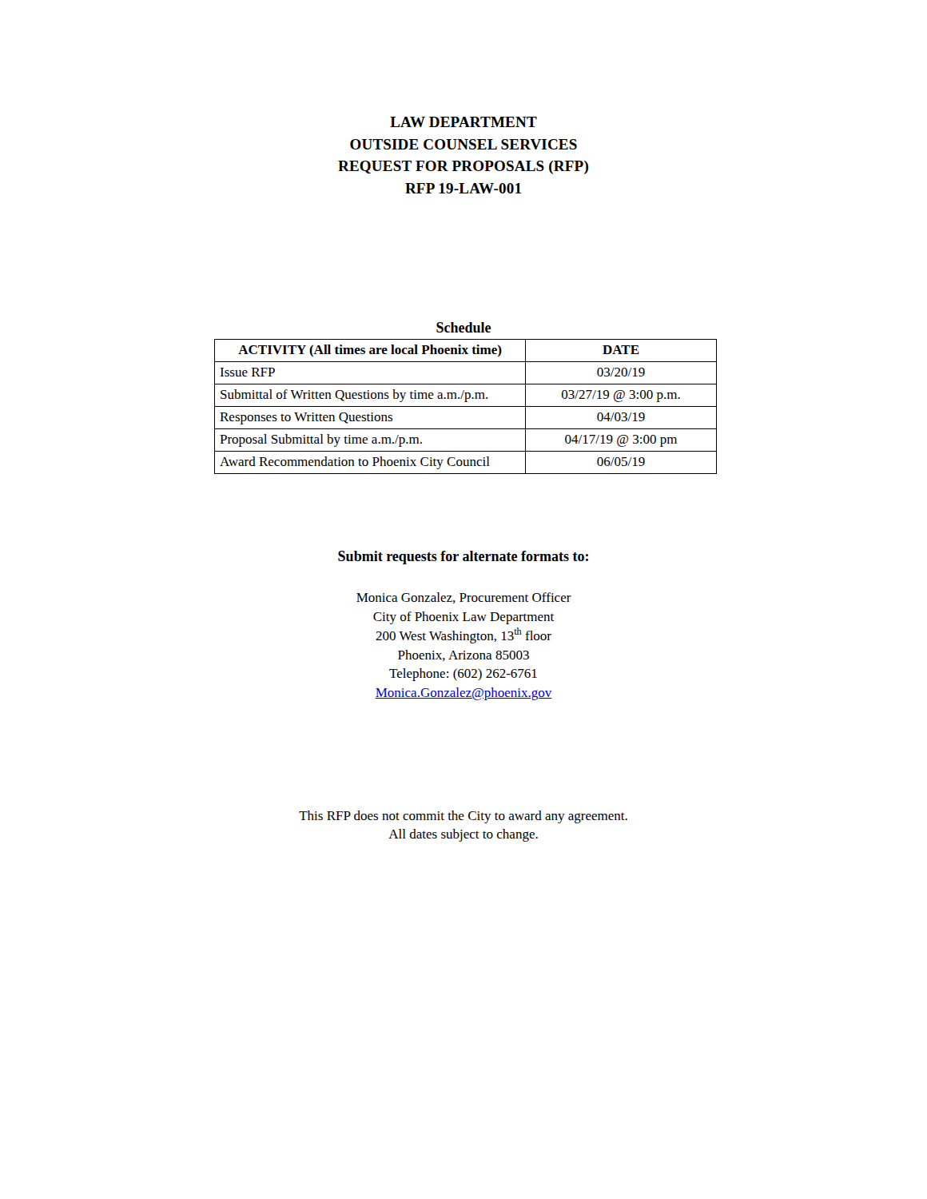LAW DEPARTMENT
OUTSIDE COUNSEL SERVICES
REQUEST FOR PROPOSALS (RFP)
RFP 19-LAW-001
Schedule
| ACTIVITY (All times are local Phoenix time) | DATE |
| --- | --- |
| Issue RFP | 03/20/19 |
| Submittal of Written Questions by time a.m./p.m. | 03/27/19 @ 3:00 p.m. |
| Responses to Written Questions | 04/03/19 |
| Proposal Submittal by time a.m./p.m. | 04/17/19 @ 3:00 pm |
| Award Recommendation to Phoenix City Council | 06/05/19 |
Submit requests for alternate formats to:
Monica Gonzalez, Procurement Officer
City of Phoenix Law Department
200 West Washington, 13th floor
Phoenix, Arizona 85003
Telephone: (602) 262-6761
Monica.Gonzalez@phoenix.gov
This RFP does not commit the City to award any agreement.
All dates subject to change.